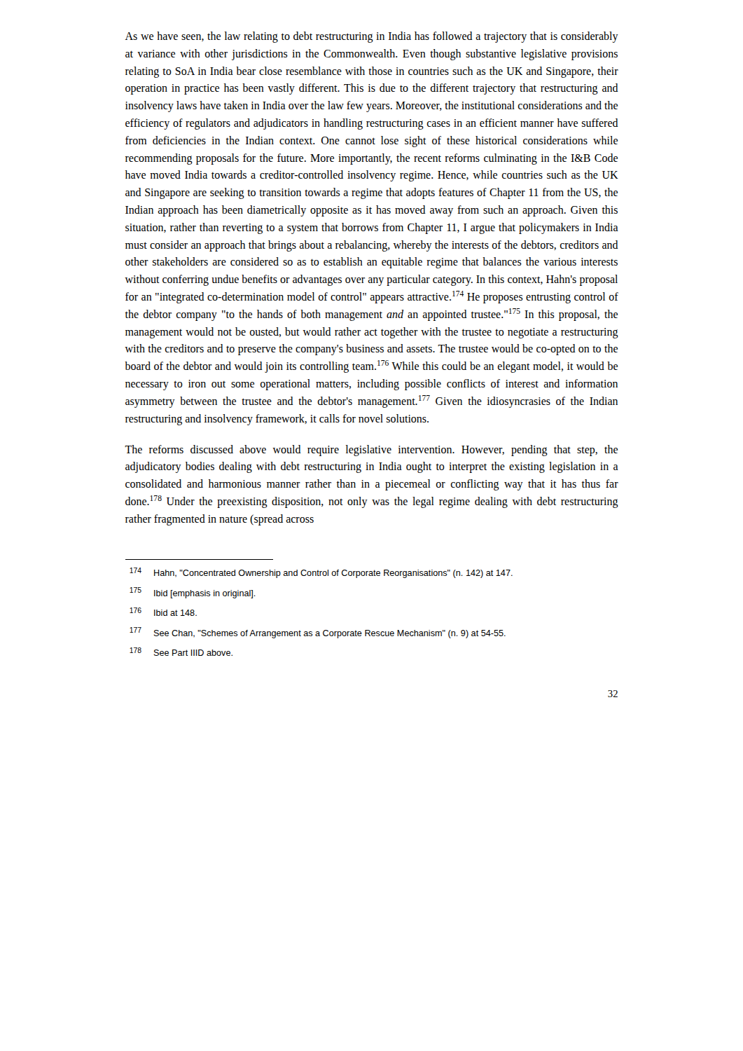As we have seen, the law relating to debt restructuring in India has followed a trajectory that is considerably at variance with other jurisdictions in the Commonwealth. Even though substantive legislative provisions relating to SoA in India bear close resemblance with those in countries such as the UK and Singapore, their operation in practice has been vastly different. This is due to the different trajectory that restructuring and insolvency laws have taken in India over the law few years. Moreover, the institutional considerations and the efficiency of regulators and adjudicators in handling restructuring cases in an efficient manner have suffered from deficiencies in the Indian context. One cannot lose sight of these historical considerations while recommending proposals for the future. More importantly, the recent reforms culminating in the I&B Code have moved India towards a creditor-controlled insolvency regime. Hence, while countries such as the UK and Singapore are seeking to transition towards a regime that adopts features of Chapter 11 from the US, the Indian approach has been diametrically opposite as it has moved away from such an approach. Given this situation, rather than reverting to a system that borrows from Chapter 11, I argue that policymakers in India must consider an approach that brings about a rebalancing, whereby the interests of the debtors, creditors and other stakeholders are considered so as to establish an equitable regime that balances the various interests without conferring undue benefits or advantages over any particular category. In this context, Hahn's proposal for an "integrated co-determination model of control" appears attractive.174 He proposes entrusting control of the debtor company "to the hands of both management and an appointed trustee."175 In this proposal, the management would not be ousted, but would rather act together with the trustee to negotiate a restructuring with the creditors and to preserve the company's business and assets. The trustee would be co-opted on to the board of the debtor and would join its controlling team.176 While this could be an elegant model, it would be necessary to iron out some operational matters, including possible conflicts of interest and information asymmetry between the trustee and the debtor's management.177 Given the idiosyncrasies of the Indian restructuring and insolvency framework, it calls for novel solutions.
The reforms discussed above would require legislative intervention. However, pending that step, the adjudicatory bodies dealing with debt restructuring in India ought to interpret the existing legislation in a consolidated and harmonious manner rather than in a piecemeal or conflicting way that it has thus far done.178 Under the preexisting disposition, not only was the legal regime dealing with debt restructuring rather fragmented in nature (spread across
174 Hahn, "Concentrated Ownership and Control of Corporate Reorganisations" (n. 142) at 147.
175 Ibid [emphasis in original].
176 Ibid at 148.
177 See Chan, "Schemes of Arrangement as a Corporate Rescue Mechanism" (n. 9) at 54-55.
178 See Part IIID above.
32